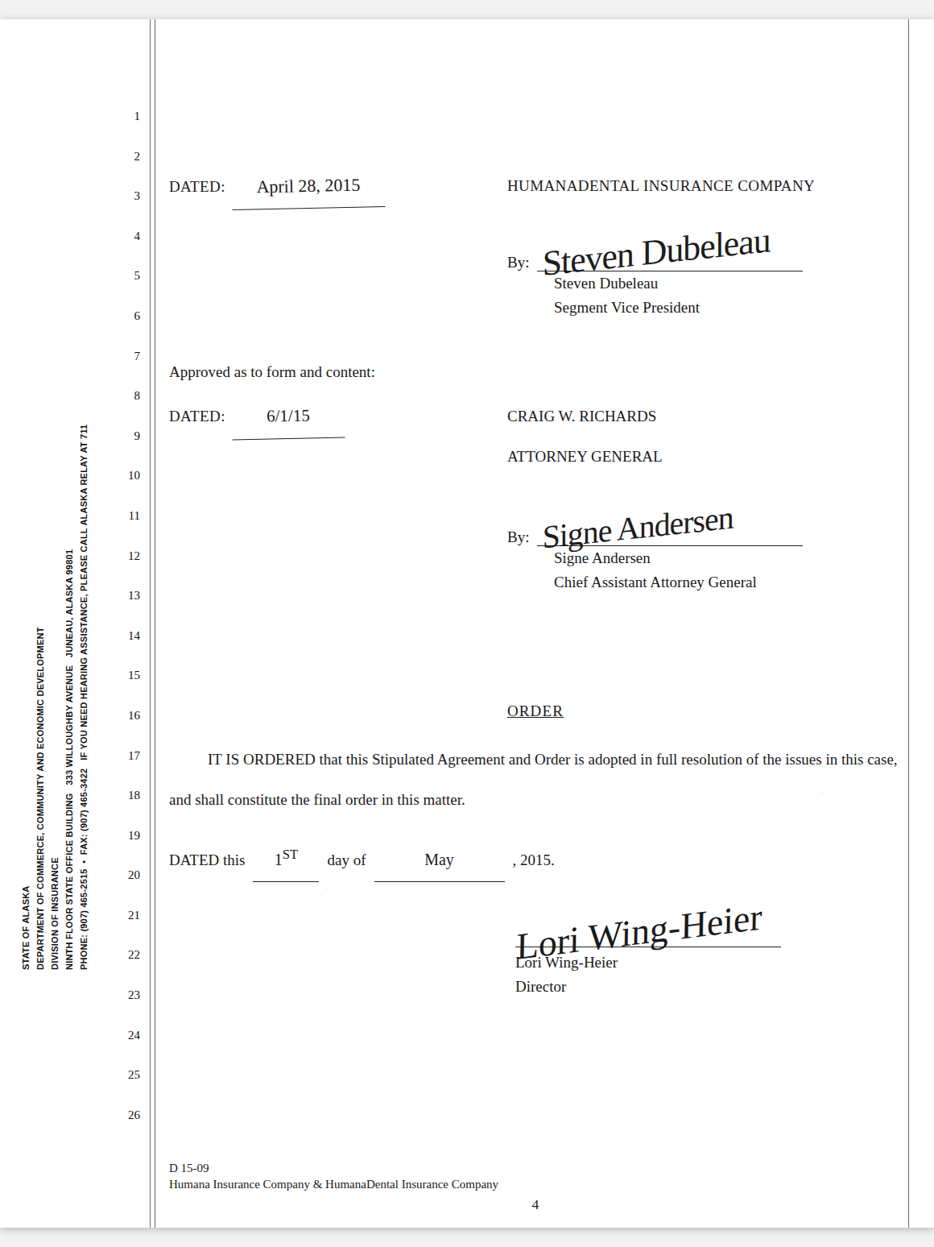STATE OF ALASKA
DEPARTMENT OF COMMERCE, COMMUNITY AND ECONOMIC DEVELOPMENT
DIVISION OF INSURANCE
NINTH FLOOR STATE OFFICE BUILDING 333 WILLOUGHBY AVENUE JUNEAU, ALASKA 99801
PHONE: (907) 465-2515 • FAX: (907) 465-3422 IF YOU NEED HEARING ASSISTANCE, PLEASE CALL ALASKA RELAY AT 711
1
2
3
4
5
6
7
8
9
10
11
12
13
14
15
16
17
18
19
20
21
22
23
24
25
26
DATED: April 28, 2015
HUMANADENTAL INSURANCE COMPANY
By: Steven Dubeleau
Steven Dubeleau Segment Vice President
Approved as to form and content:
DATED: 6/1/15
CRAIG W. RICHARDS
ATTORNEY GENERAL
By: Signe Andersen
Signe Andersen Chief Assistant Attorney General
ORDER
IT IS ORDERED that this Stipulated Agreement and Order is adopted in full resolution of the issues in this case, and shall constitute the final order in this matter.
DATED this 1ST day of May , 2015.
Lori Wing-Heier
Lori Wing-Heier
Director
D 15-09
Humana Insurance Company & HumanaDental Insurance Company
4